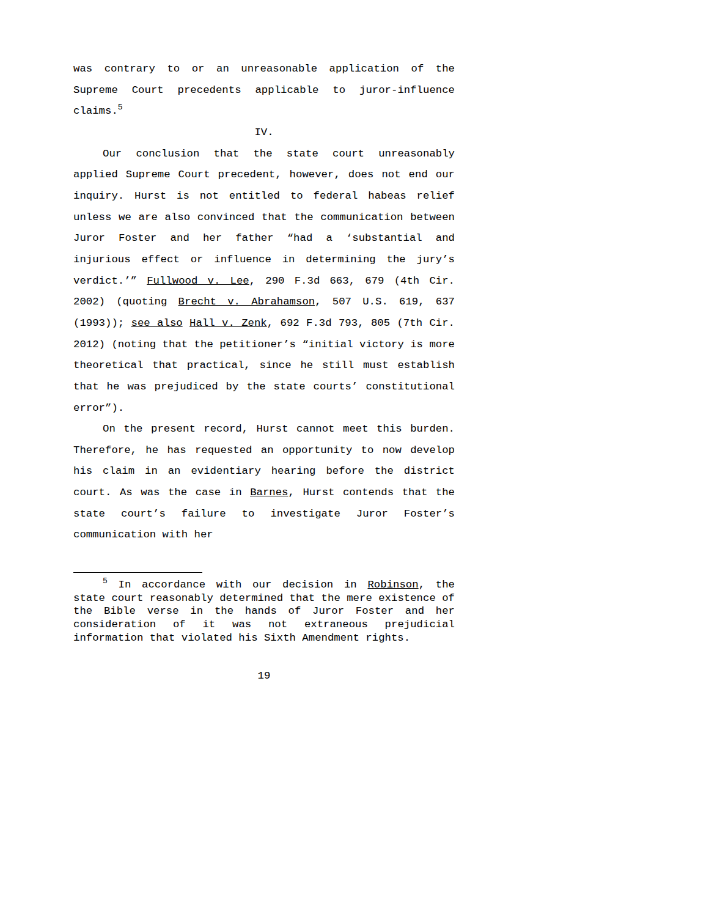was contrary to or an unreasonable application of the Supreme Court precedents applicable to juror-influence claims.5
IV.
Our conclusion that the state court unreasonably applied Supreme Court precedent, however, does not end our inquiry. Hurst is not entitled to federal habeas relief unless we are also convinced that the communication between Juror Foster and her father “had a ‘substantial and injurious effect or influence in determining the jury’s verdict.’” Fullwood v. Lee, 290 F.3d 663, 679 (4th Cir. 2002) (quoting Brecht v. Abrahamson, 507 U.S. 619, 637 (1993)); see also Hall v. Zenk, 692 F.3d 793, 805 (7th Cir. 2012) (noting that the petitioner’s “initial victory is more theoretical that practical, since he still must establish that he was prejudiced by the state courts’ constitutional error”).
On the present record, Hurst cannot meet this burden. Therefore, he has requested an opportunity to now develop his claim in an evidentiary hearing before the district court. As was the case in Barnes, Hurst contends that the state court’s failure to investigate Juror Foster’s communication with her
5 In accordance with our decision in Robinson, the state court reasonably determined that the mere existence of the Bible verse in the hands of Juror Foster and her consideration of it was not extraneous prejudicial information that violated his Sixth Amendment rights.
19